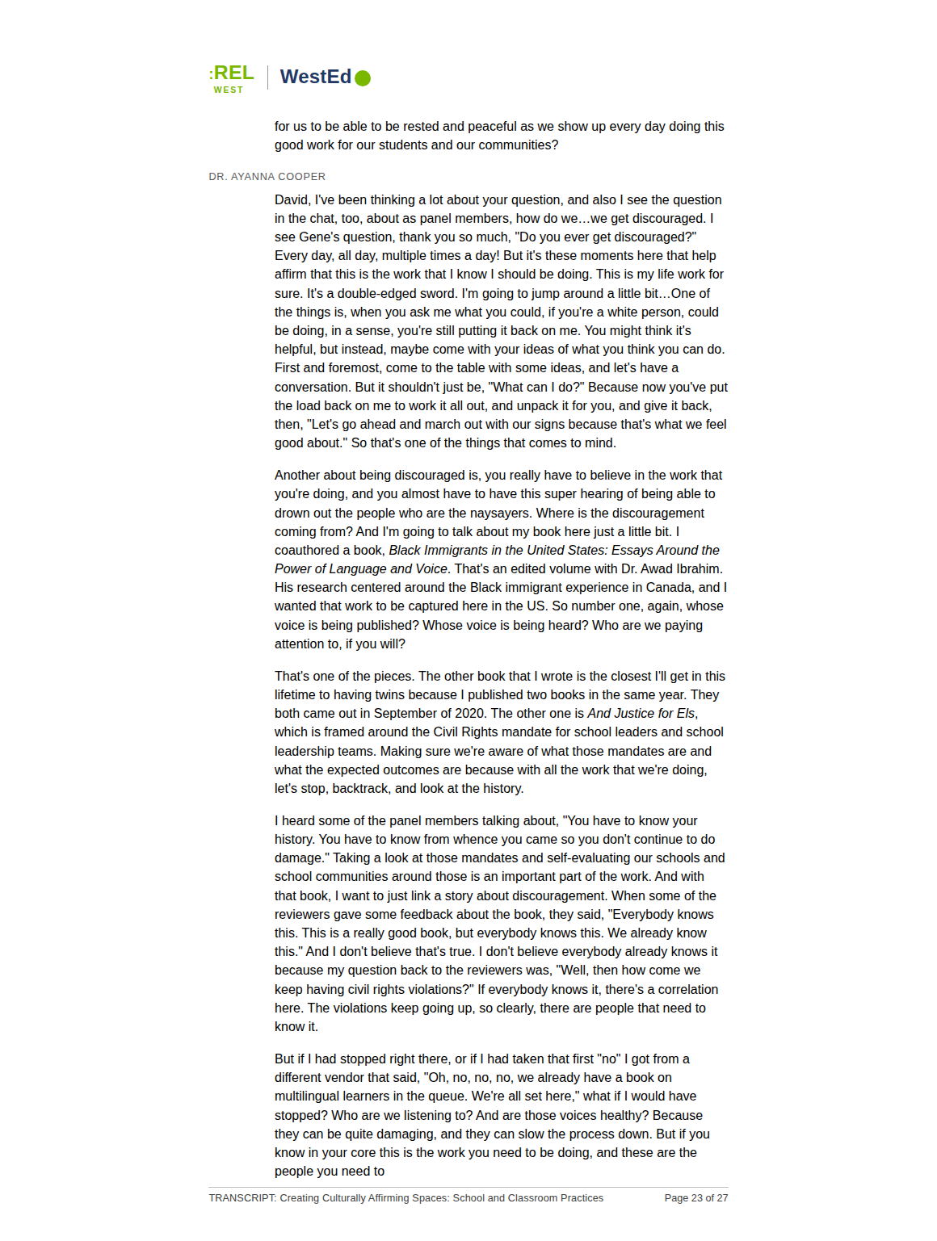: RELWEST WestEd
for us to be able to be rested and peaceful as we show up every day doing this good work for our students and our communities?
Dr. Ayanna Cooper
David, I've been thinking a lot about your question, and also I see the question in the chat, too, about as panel members, how do we…we get discouraged. I see Gene's question, thank you so much, "Do you ever get discouraged?" Every day, all day, multiple times a day! But it's these moments here that help affirm that this is the work that I know I should be doing. This is my life work for sure. It's a double-edged sword. I'm going to jump around a little bit…One of the things is, when you ask me what you could, if you're a white person, could be doing, in a sense, you're still putting it back on me. You might think it's helpful, but instead, maybe come with your ideas of what you think you can do. First and foremost, come to the table with some ideas, and let's have a conversation. But it shouldn't just be, "What can I do?" Because now you've put the load back on me to work it all out, and unpack it for you, and give it back, then, "Let's go ahead and march out with our signs because that's what we feel good about." So that's one of the things that comes to mind.
Another about being discouraged is, you really have to believe in the work that you're doing, and you almost have to have this super hearing of being able to drown out the people who are the naysayers. Where is the discouragement coming from? And I'm going to talk about my book here just a little bit. I coauthored a book, Black Immigrants in the United States: Essays Around the Power of Language and Voice. That's an edited volume with Dr. Awad Ibrahim. His research centered around the Black immigrant experience in Canada, and I wanted that work to be captured here in the US. So number one, again, whose voice is being published? Whose voice is being heard? Who are we paying attention to, if you will?
That's one of the pieces. The other book that I wrote is the closest I'll get in this lifetime to having twins because I published two books in the same year. They both came out in September of 2020. The other one is And Justice for Els, which is framed around the Civil Rights mandate for school leaders and school leadership teams. Making sure we're aware of what those mandates are and what the expected outcomes are because with all the work that we're doing, let's stop, backtrack, and look at the history.
I heard some of the panel members talking about, "You have to know your history. You have to know from whence you came so you don't continue to do damage." Taking a look at those mandates and self-evaluating our schools and school communities around those is an important part of the work. And with that book, I want to just link a story about discouragement. When some of the reviewers gave some feedback about the book, they said, "Everybody knows this. This is a really good book, but everybody knows this. We already know this." And I don't believe that's true. I don't believe everybody already knows it because my question back to the reviewers was, "Well, then how come we keep having civil rights violations?" If everybody knows it, there's a correlation here. The violations keep going up, so clearly, there are people that need to know it.
But if I had stopped right there, or if I had taken that first "no" I got from a different vendor that said, "Oh, no, no, no, we already have a book on multilingual learners in the queue. We're all set here," what if I would have stopped? Who are we listening to? And are those voices healthy? Because they can be quite damaging, and they can slow the process down. But if you know in your core this is the work you need to be doing, and these are the people you need to
TRANSCRIPT: Creating Culturally Affirming Spaces: School and Classroom Practices Page 23 of 27